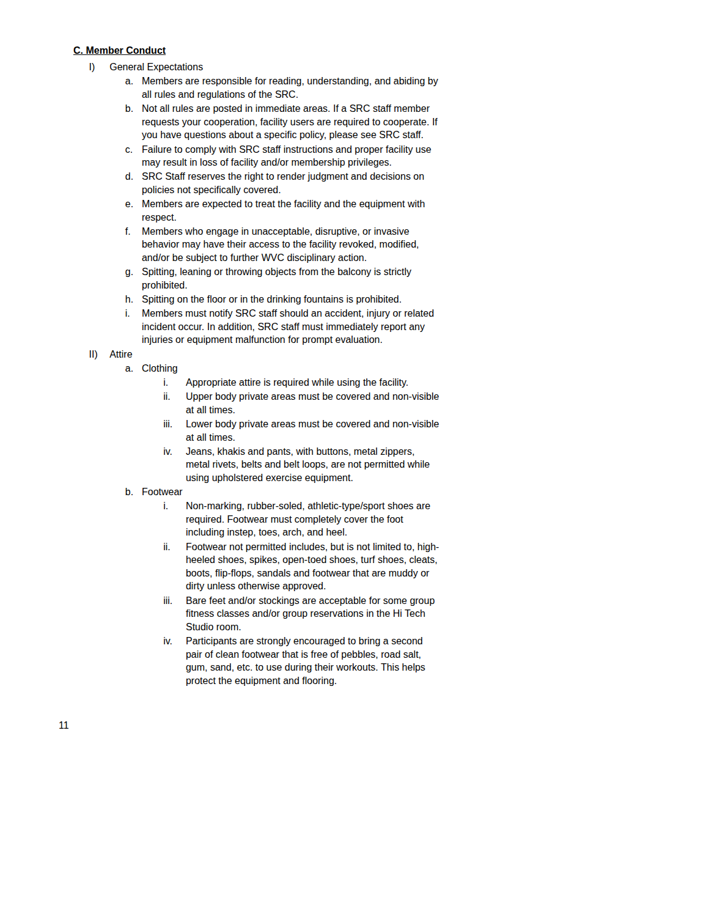C. Member Conduct
General Expectations
Members are responsible for reading, understanding, and abiding by all rules and regulations of the SRC.
Not all rules are posted in immediate areas. If a SRC staff member requests your cooperation, facility users are required to cooperate. If you have questions about a specific policy, please see SRC staff.
Failure to comply with SRC staff instructions and proper facility use may result in loss of facility and/or membership privileges.
SRC Staff reserves the right to render judgment and decisions on policies not specifically covered.
Members are expected to treat the facility and the equipment with respect.
Members who engage in unacceptable, disruptive, or invasive behavior may have their access to the facility revoked, modified, and/or be subject to further WVC disciplinary action.
Spitting, leaning or throwing objects from the balcony is strictly prohibited.
Spitting on the floor or in the drinking fountains is prohibited.
Members must notify SRC staff should an accident, injury or related incident occur. In addition, SRC staff must immediately report any injuries or equipment malfunction for prompt evaluation.
Attire
Clothing
Appropriate attire is required while using the facility.
Upper body private areas must be covered and non-visible at all times.
Lower body private areas must be covered and non-visible at all times.
Jeans, khakis and pants, with buttons, metal zippers, metal rivets, belts and belt loops, are not permitted while using upholstered exercise equipment.
Footwear
Non-marking, rubber-soled, athletic-type/sport shoes are required. Footwear must completely cover the foot including instep, toes, arch, and heel.
Footwear not permitted includes, but is not limited to, high-heeled shoes, spikes, open-toed shoes, turf shoes, cleats, boots, flip-flops, sandals and footwear that are muddy or dirty unless otherwise approved.
Bare feet and/or stockings are acceptable for some group fitness classes and/or group reservations in the Hi Tech Studio room.
Participants are strongly encouraged to bring a second pair of clean footwear that is free of pebbles, road salt, gum, sand, etc. to use during their workouts. This helps protect the equipment and flooring.
11